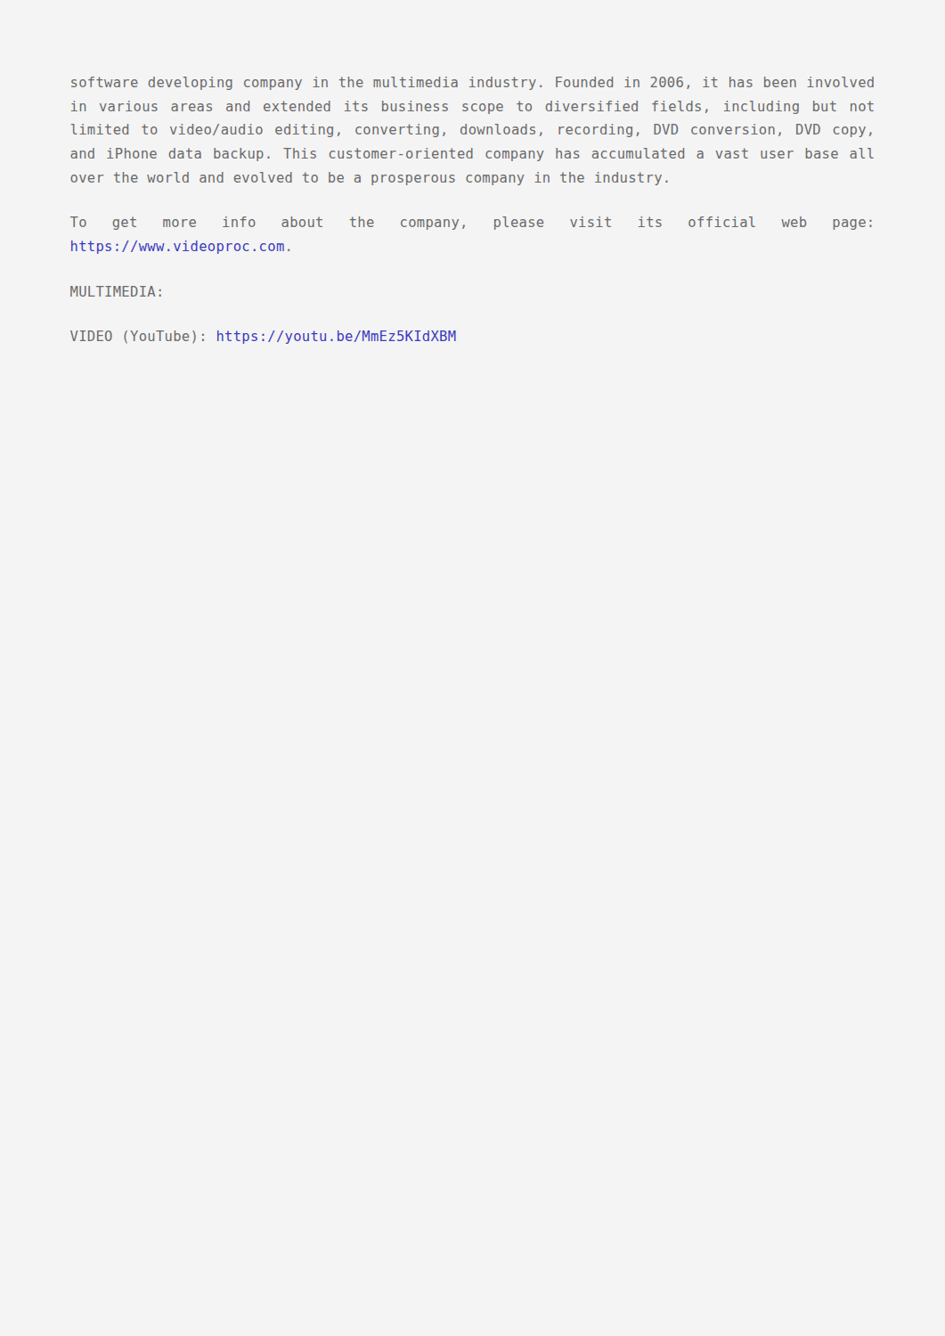software developing company in the multimedia industry. Founded in 2006, it has been involved in various areas and extended its business scope to diversified fields, including but not limited to video/audio editing, converting, downloads, recording, DVD conversion, DVD copy, and iPhone data backup. This customer-oriented company has accumulated a vast user base all over the world and evolved to be a prosperous company in the industry.
To get more info about the company, please visit its official web page: https://www.videoproc.com.
MULTIMEDIA:
VIDEO (YouTube): https://youtu.be/MmEz5KIdXBM